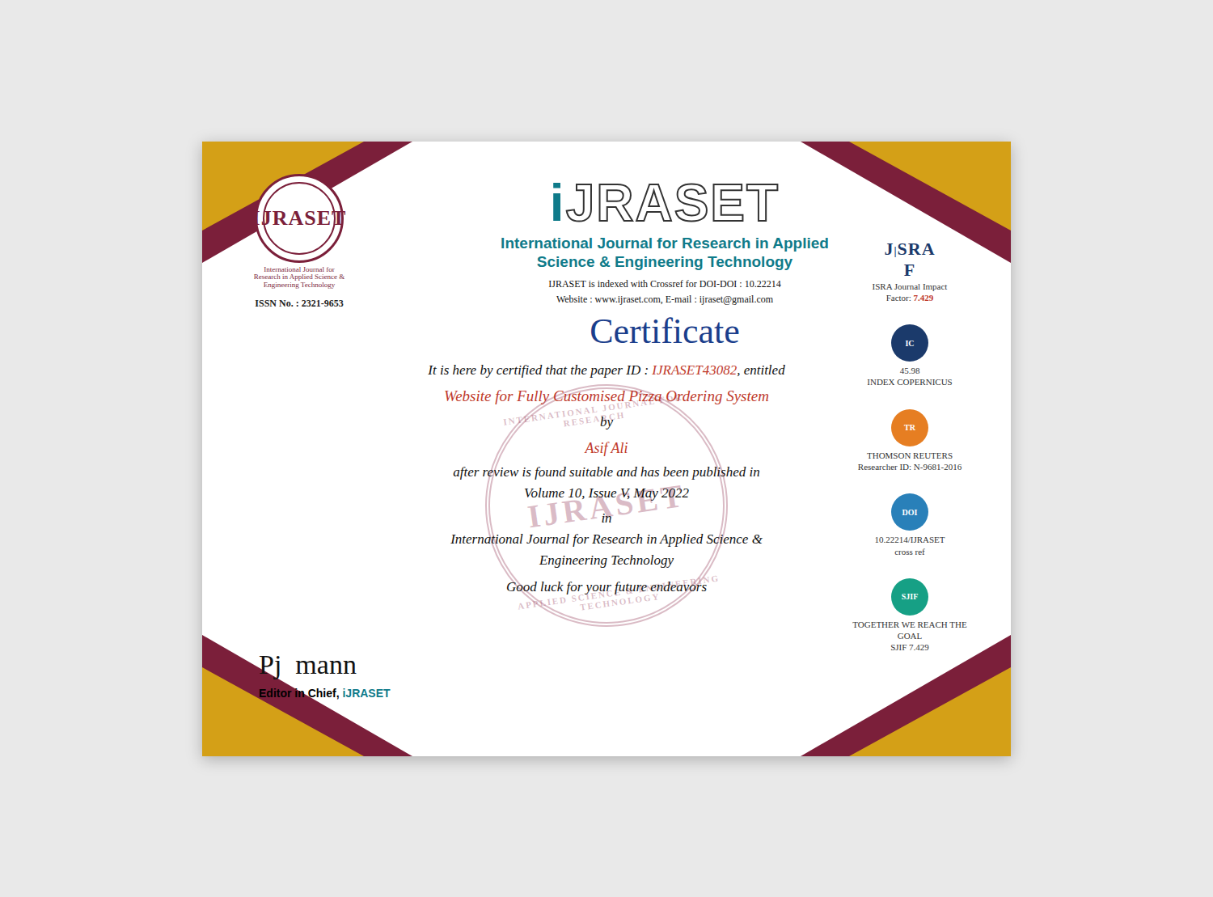IJRASET
International Journal for Research in Applied Science & Engineering Technology
ISSN No. : 2321-9653
iJRASET
International Journal for Research in Applied
Science & Engineering Technology
IJRASET is indexed with Crossref for DOI-DOI : 10.22214
Website : www.ijraset.com, E-mail : ijraset@gmail.com
Certificate
J|SRA
F
ISRA Journal Impact
Factor: 7.429
IC
45.98
INDEX COPERNICUS
TR
THOMSON REUTERS
Researcher ID: N-9681-2016
DOI
10.22214/IJRASET
cross ref
SJIF
TOGETHER WE REACH THE GOAL
SJIF 7.429
INTERNATIONAL JOURNAL FOR RESEARCH
IJRASET
APPLIED SCIENCE & ENGINEERING TECHNOLOGY
It is here by certified that the paper ID : IJRASET43082, entitled Website for Fully Customised Pizza Ordering System by Asif Ali after review is found suitable and has been published in
Volume 10, Issue V, May 2022 in International Journal for Research in Applied Science &
Engineering Technology Good luck for your future endeavors
Pj mann
Editor in Chief, iJRASET